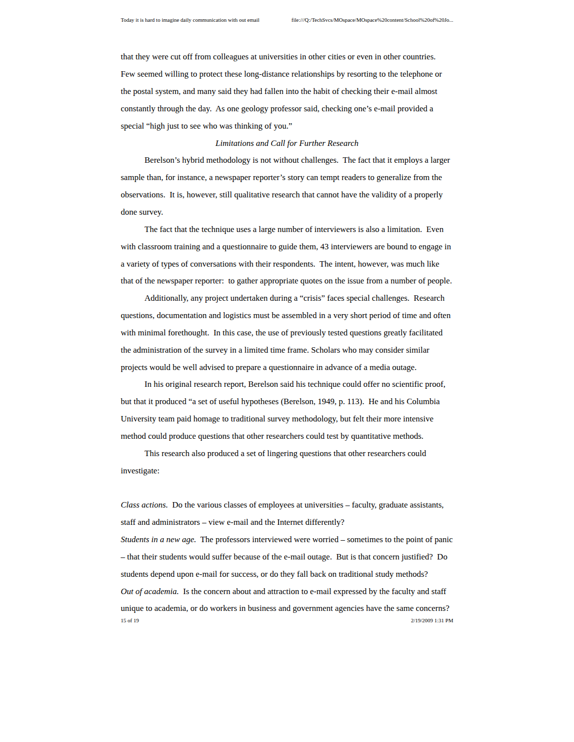Today it is hard to imagine daily communication with out email file:///Q:/TechSvcs/MOspace/MOspace%20content/School%20of%20Jo...
that they were cut off from colleagues at universities in other cities or even in other countries. Few seemed willing to protect these long-distance relationships by resorting to the telephone or the postal system, and many said they had fallen into the habit of checking their e-mail almost constantly through the day. As one geology professor said, checking one’s e-mail provided a special “high just to see who was thinking of you.”
Limitations and Call for Further Research
Berelson’s hybrid methodology is not without challenges. The fact that it employs a larger sample than, for instance, a newspaper reporter’s story can tempt readers to generalize from the observations. It is, however, still qualitative research that cannot have the validity of a properly done survey.
The fact that the technique uses a large number of interviewers is also a limitation. Even with classroom training and a questionnaire to guide them, 43 interviewers are bound to engage in a variety of types of conversations with their respondents. The intent, however, was much like that of the newspaper reporter: to gather appropriate quotes on the issue from a number of people.
Additionally, any project undertaken during a “crisis” faces special challenges. Research questions, documentation and logistics must be assembled in a very short period of time and often with minimal forethought. In this case, the use of previously tested questions greatly facilitated the administration of the survey in a limited time frame. Scholars who may consider similar projects would be well advised to prepare a questionnaire in advance of a media outage.
In his original research report, Berelson said his technique could offer no scientific proof, but that it produced “a set of useful hypotheses (Berelson, 1949, p. 113). He and his Columbia University team paid homage to traditional survey methodology, but felt their more intensive method could produce questions that other researchers could test by quantitative methods.
This research also produced a set of lingering questions that other researchers could investigate:
Class actions. Do the various classes of employees at universities – faculty, graduate assistants, staff and administrators – view e-mail and the Internet differently?
Students in a new age. The professors interviewed were worried – sometimes to the point of panic – that their students would suffer because of the e-mail outage. But is that concern justified? Do students depend upon e-mail for success, or do they fall back on traditional study methods?
Out of academia. Is the concern about and attraction to e-mail expressed by the faculty and staff unique to academia, or do workers in business and government agencies have the same concerns?
15 of 19 2/19/2009 1:31 PM